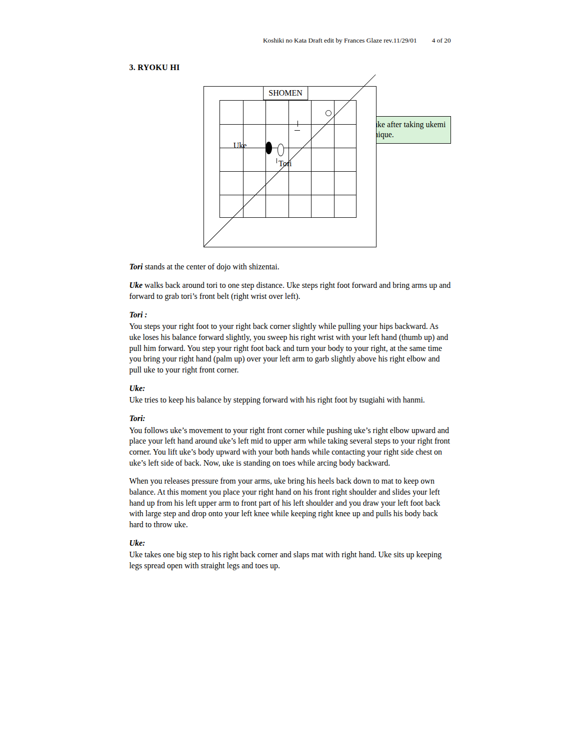Koshiki no Kata Draft edit by Frances Glaze rev.11/29/014 of 20
3. RYOKU HI
SHOMEN
Rough position of uke after taking ukemi from previous technique.
Uke
Tori
Tori stands at the center of dojo with shizentai.
Uke walks back around tori to one step distance. Uke steps right foot forward and bring arms up and forward to grab tori’s front belt (right wrist over left).
Tori :
You steps your right foot to your right back corner slightly while pulling your hips backward. As uke loses his balance forward slightly, you sweep his right wrist with your left hand (thumb up) and pull him forward. You step your right foot back and turn your body to your right, at the same time you bring your right hand (palm up) over your left arm to garb slightly above his right elbow and pull uke to your right front corner.
Uke:
Uke tries to keep his balance by stepping forward with his right foot by tsugiahi with hanmi.
Tori:
You follows uke’s movement to your right front corner while pushing uke’s right elbow upward and place your left hand around uke’s left mid to upper arm while taking several steps to your right front corner. You lift uke’s body upward with your both hands while contacting your right side chest on uke’s left side of back. Now, uke is standing on toes while arcing body backward.
When you releases pressure from your arms, uke bring his heels back down to mat to keep own balance. At this moment you place your right hand on his front right shoulder and slides your left hand up from his left upper arm to front part of his left shoulder and you draw your left foot back with large step and drop onto your left knee while keeping right knee up and pulls his body back hard to throw uke.
Uke:
Uke takes one big step to his right back corner and slaps mat with right hand. Uke sits up keeping legs spread open with straight legs and toes up.